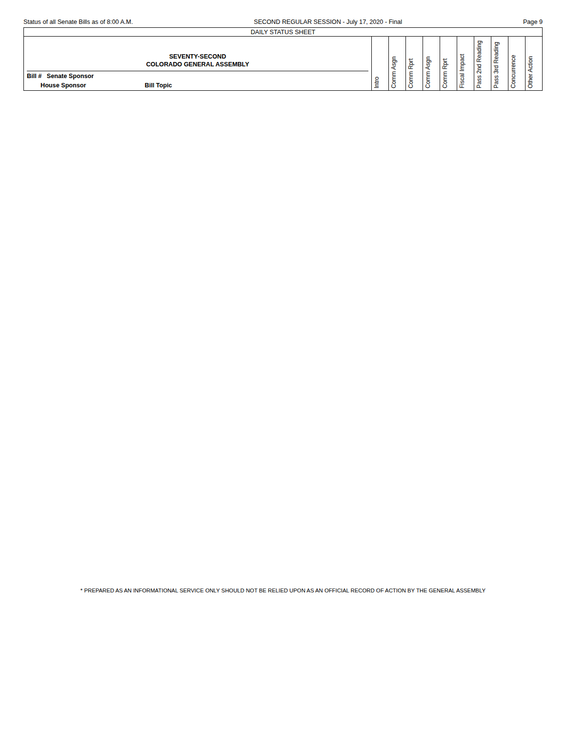Status of all Senate Bills as of 8:00 A.M.
SECOND REGULAR SESSION - July 17, 2020 - Final
Page 9
DAILY STATUS SHEET
| SEVENTY-SECOND COLORADO GENERAL ASSEMBLY Bill # Senate Sponsor House Sponsor Bill Topic | Intro | Comm Asgn | Comm Rprt | Comm Asgn | Comm Rprt | Fiscal Impact | Pass 2nd Reading | Pass 3rd Reading | Concurrence | Other Action |
* PREPARED AS AN INFORMATIONAL SERVICE ONLY SHOULD NOT BE RELIED UPON AS AN OFFICIAL RECORD OF ACTION BY THE GENERAL ASSEMBLY